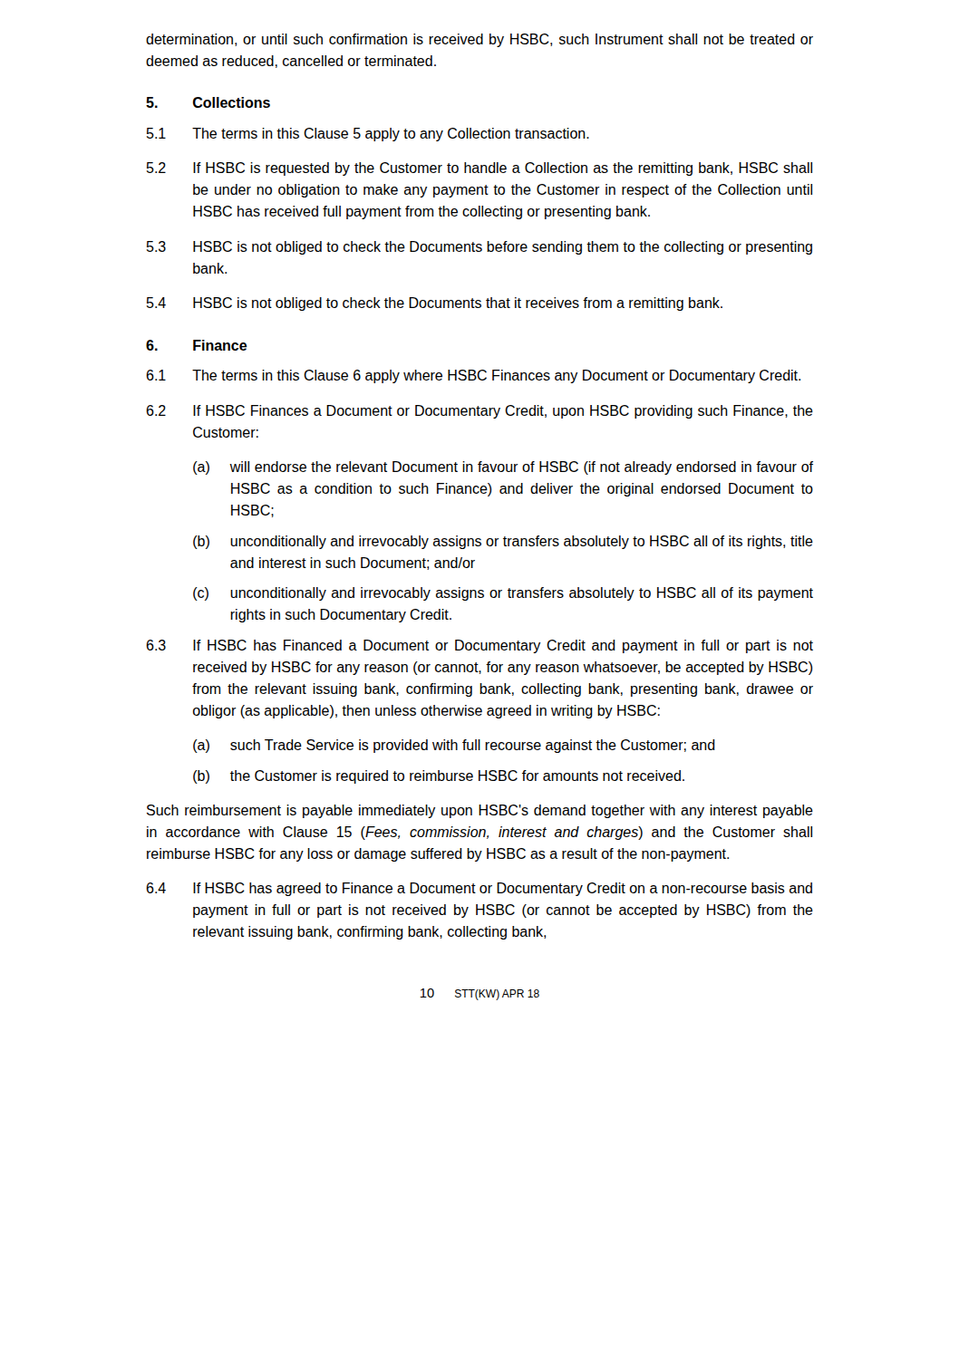determination, or until such confirmation is received by HSBC, such Instrument shall not be treated or deemed as reduced, cancelled or terminated.
5.
Collections
5.1
The terms in this Clause 5 apply to any Collection transaction.
5.2
If HSBC is requested by the Customer to handle a Collection as the remitting bank, HSBC shall be under no obligation to make any payment to the Customer in respect of the Collection until HSBC has received full payment from the collecting or presenting bank.
5.3
HSBC is not obliged to check the Documents before sending them to the collecting or presenting bank.
5.4
HSBC is not obliged to check the Documents that it receives from a remitting bank.
6.
Finance
6.1
The terms in this Clause 6 apply where HSBC Finances any Document or Documentary Credit.
6.2
If HSBC Finances a Document or Documentary Credit, upon HSBC providing such Finance, the Customer:
(a)
will endorse the relevant Document in favour of HSBC (if not already endorsed in favour of HSBC as a condition to such Finance) and deliver the original endorsed Document to HSBC;
(b)
unconditionally and irrevocably assigns or transfers absolutely to HSBC all of its rights, title and interest in such Document; and/or
(c)
unconditionally and irrevocably assigns or transfers absolutely to HSBC all of its payment rights in such Documentary Credit.
6.3
If HSBC has Financed a Document or Documentary Credit and payment in full or part is not received by HSBC for any reason (or cannot, for any reason whatsoever, be accepted by HSBC) from the relevant issuing bank, confirming bank, collecting bank, presenting bank, drawee or obligor (as applicable), then unless otherwise agreed in writing by HSBC:
(a)
such Trade Service is provided with full recourse against the Customer; and
(b)
the Customer is required to reimburse HSBC for amounts not received.
Such reimbursement is payable immediately upon HSBC's demand together with any interest payable in accordance with Clause 15 (Fees, commission, interest and charges) and the Customer shall reimburse HSBC for any loss or damage suffered by HSBC as a result of the non-payment.
6.4
If HSBC has agreed to Finance a Document or Documentary Credit on a non-recourse basis and payment in full or part is not received by HSBC (or cannot be accepted by HSBC) from the relevant issuing bank, confirming bank, collecting bank,
10 STT(KW) APR 18